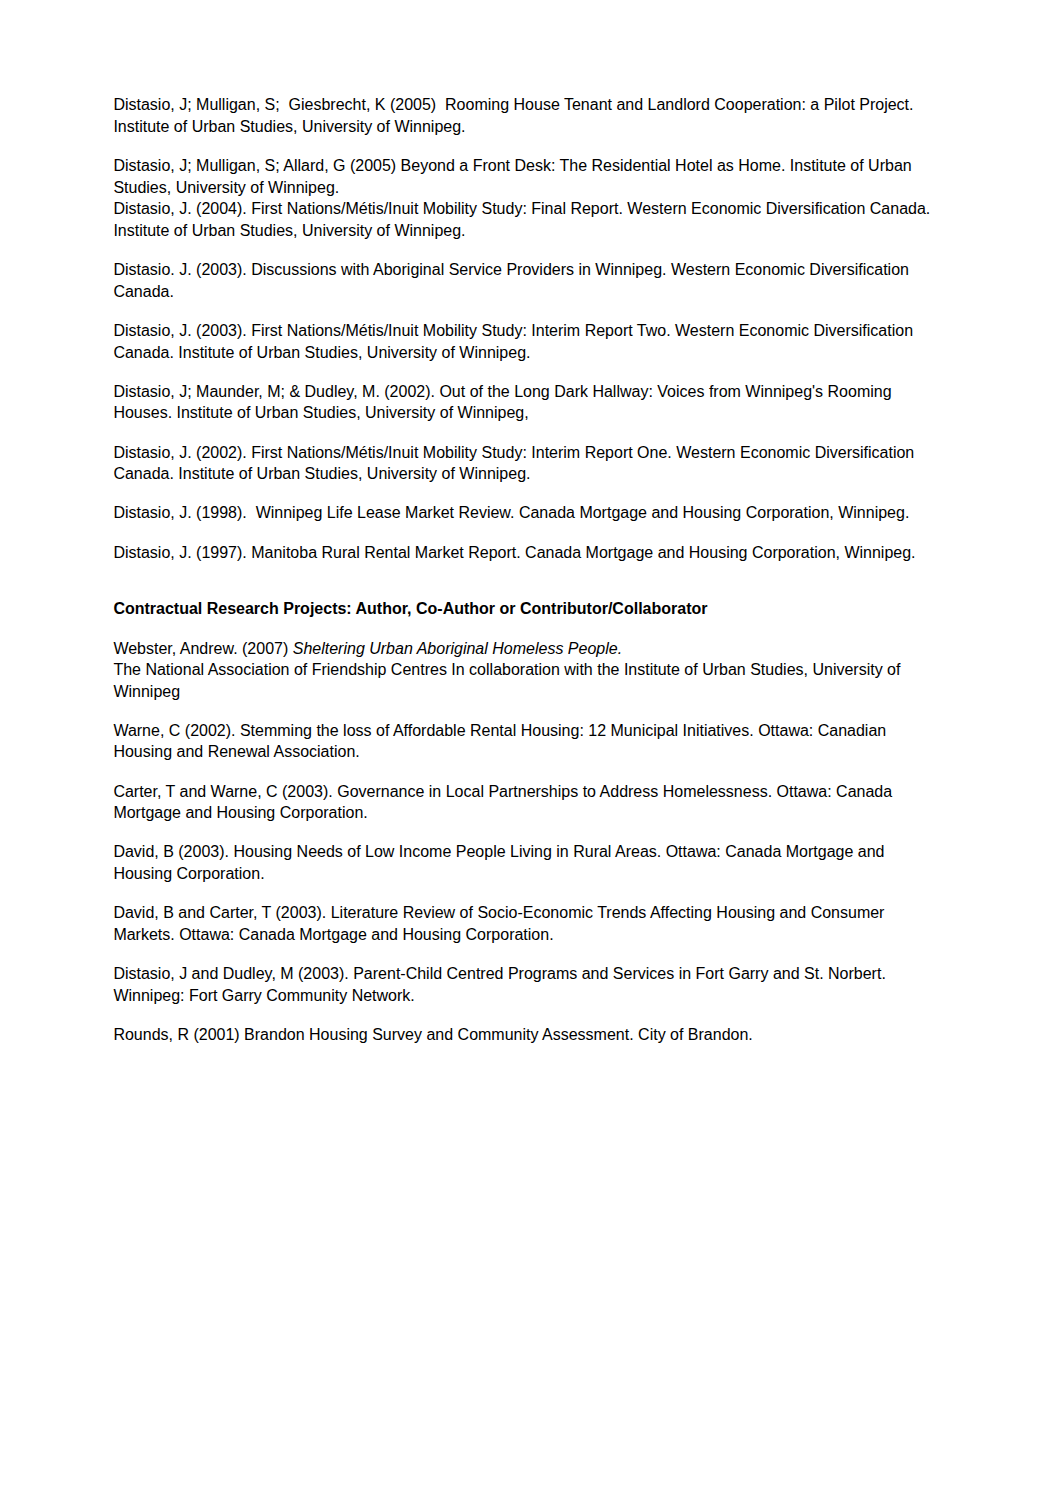Distasio, J; Mulligan, S; Giesbrecht, K (2005) Rooming House Tenant and Landlord Cooperation: a Pilot Project. Institute of Urban Studies, University of Winnipeg.
Distasio, J; Mulligan, S; Allard, G (2005) Beyond a Front Desk: The Residential Hotel as Home. Institute of Urban Studies, University of Winnipeg.
Distasio, J. (2004). First Nations/Métis/Inuit Mobility Study: Final Report. Western Economic Diversification Canada. Institute of Urban Studies, University of Winnipeg.
Distasio. J. (2003). Discussions with Aboriginal Service Providers in Winnipeg. Western Economic Diversification Canada.
Distasio, J. (2003). First Nations/Métis/Inuit Mobility Study: Interim Report Two. Western Economic Diversification Canada. Institute of Urban Studies, University of Winnipeg.
Distasio, J; Maunder, M; & Dudley, M. (2002). Out of the Long Dark Hallway: Voices from Winnipeg's Rooming Houses. Institute of Urban Studies, University of Winnipeg,
Distasio, J. (2002). First Nations/Métis/Inuit Mobility Study: Interim Report One. Western Economic Diversification Canada. Institute of Urban Studies, University of Winnipeg.
Distasio, J. (1998). Winnipeg Life Lease Market Review. Canada Mortgage and Housing Corporation, Winnipeg.
Distasio, J. (1997). Manitoba Rural Rental Market Report. Canada Mortgage and Housing Corporation, Winnipeg.
Contractual Research Projects: Author, Co-Author or Contributor/Collaborator
Webster, Andrew. (2007) Sheltering Urban Aboriginal Homeless People.
The National Association of Friendship Centres In collaboration with the Institute of Urban Studies, University of Winnipeg
Warne, C (2002). Stemming the loss of Affordable Rental Housing: 12 Municipal Initiatives. Ottawa: Canadian Housing and Renewal Association.
Carter, T and Warne, C (2003). Governance in Local Partnerships to Address Homelessness. Ottawa: Canada Mortgage and Housing Corporation.
David, B (2003). Housing Needs of Low Income People Living in Rural Areas. Ottawa: Canada Mortgage and Housing Corporation.
David, B and Carter, T (2003). Literature Review of Socio-Economic Trends Affecting Housing and Consumer Markets. Ottawa: Canada Mortgage and Housing Corporation.
Distasio, J and Dudley, M (2003). Parent-Child Centred Programs and Services in Fort Garry and St. Norbert. Winnipeg: Fort Garry Community Network.
Rounds, R (2001) Brandon Housing Survey and Community Assessment. City of Brandon.